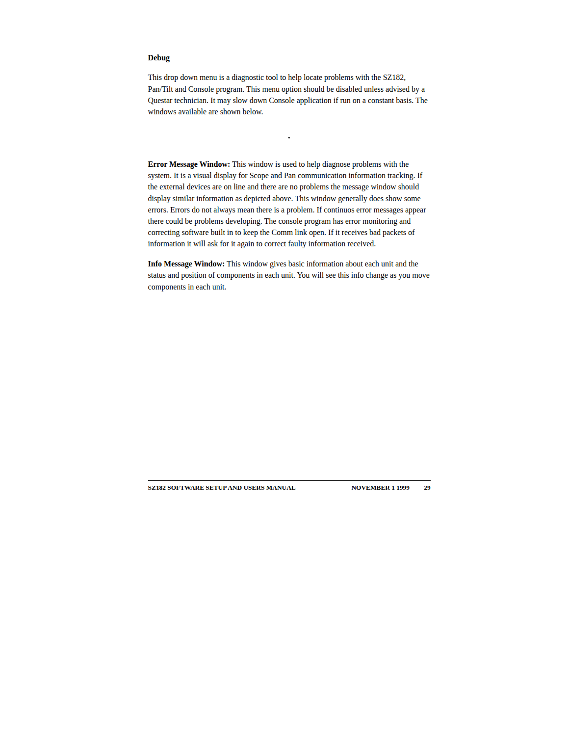Debug
This drop down menu is a diagnostic tool to help locate problems with the SZ182, Pan/Tilt and Console program. This menu option should be disabled unless advised by a Questar technician. It may slow down Console application if run on a constant basis. The windows available are shown below.
Error Message Window: This window is used to help diagnose problems with the system. It is a visual display for Scope and Pan communication information tracking. If the external devices are on line and there are no problems the message window should display similar information as depicted above. This window generally does show some errors. Errors do not always mean there is a problem. If continuos error messages appear there could be problems developing. The console program has error monitoring and correcting software built in to keep the Comm link open. If it receives bad packets of information it will ask for it again to correct faulty information received.
Info Message Window: This window gives basic information about each unit and the status and position of components in each unit. You will see this info change as you move components in each unit.
SZ182 SOFTWARE SETUP AND USERS MANUAL NOVEMBER 1 1999 29